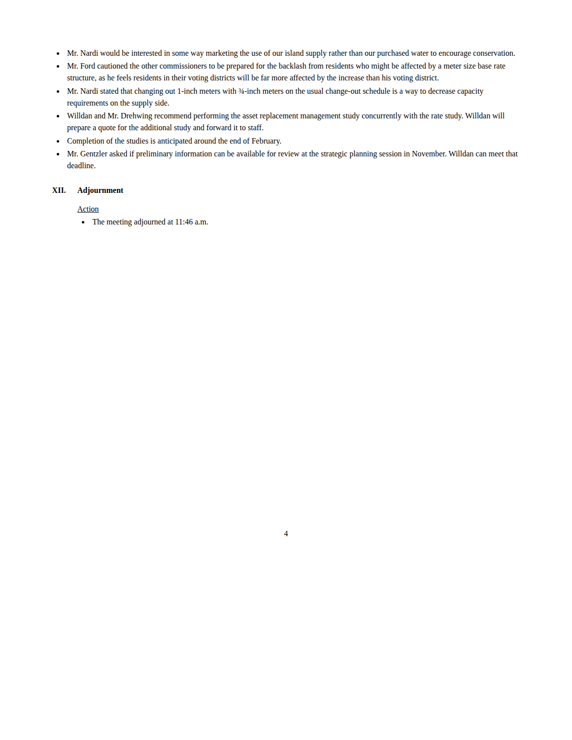Mr. Nardi would be interested in some way marketing the use of our island supply rather than our purchased water to encourage conservation.
Mr. Ford cautioned the other commissioners to be prepared for the backlash from residents who might be affected by a meter size base rate structure, as he feels residents in their voting districts will be far more affected by the increase than his voting district.
Mr. Nardi stated that changing out 1-inch meters with ¾-inch meters on the usual change-out schedule is a way to decrease capacity requirements on the supply side.
Willdan and Mr. Drehwing recommend performing the asset replacement management study concurrently with the rate study. Willdan will prepare a quote for the additional study and forward it to staff.
Completion of the studies is anticipated around the end of February.
Mr. Gentzler asked if preliminary information can be available for review at the strategic planning session in November. Willdan can meet that deadline.
XII. Adjournment
Action
The meeting adjourned at 11:46 a.m.
4